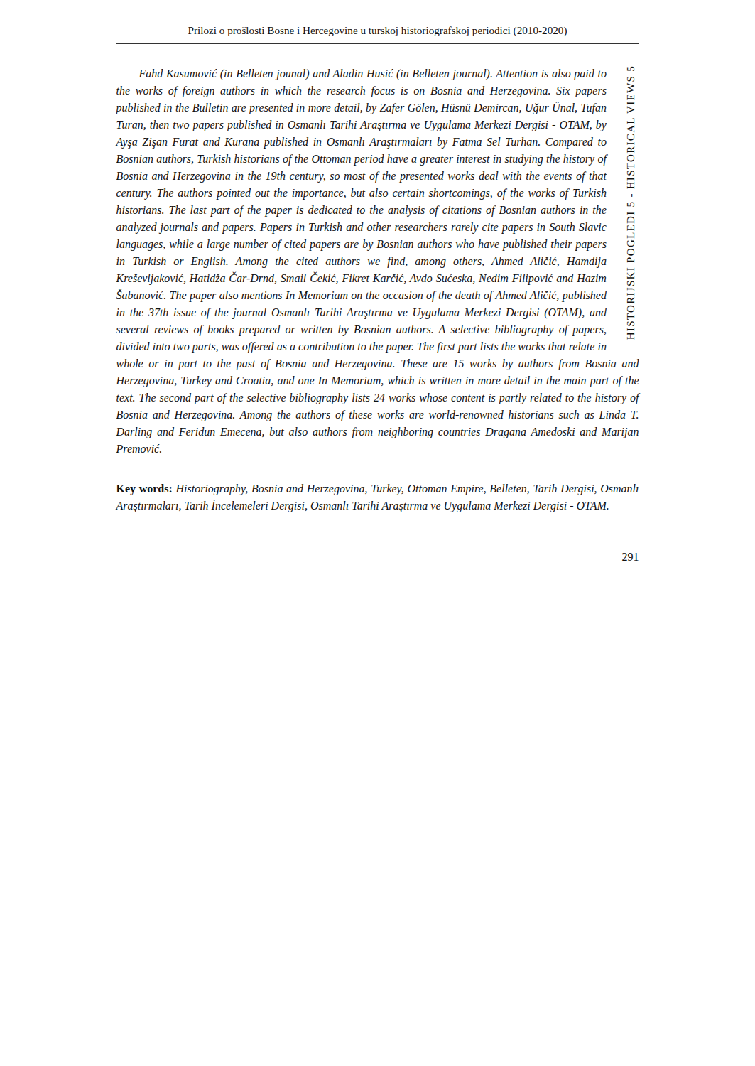Prilozi o prošlosti Bosne i Hercegovine u turskoj historiografskoj periodici (2010-2020)
HISTORIJSKI POGLEDI 5 - HISTORICAL VIEWS 5
Fahd Kasumović (in Belleten jounal) and Aladin Husić (in Belleten journal). Attention is also paid to the works of foreign authors in which the research focus is on Bosnia and Herzegovina. Six papers published in the Bulletin are presented in more detail, by Zafer Gölen, Hüsnü Demircan, Uğur Ünal, Tufan Turan, then two papers published in Osmanlı Tarihi Araştırma ve Uygulama Merkezi Dergisi - OTAM, by Ayşa Zişan Furat and Kurana published in Osmanlı Araştırmaları by Fatma Sel Turhan. Compared to Bosnian authors, Turkish historians of the Ottoman period have a greater interest in studying the history of Bosnia and Herzegovina in the 19th century, so most of the presented works deal with the events of that century. The authors pointed out the importance, but also certain shortcomings, of the works of Turkish historians. The last part of the paper is dedicated to the analysis of citations of Bosnian authors in the analyzed journals and papers. Papers in Turkish and other researchers rarely cite papers in South Slavic languages, while a large number of cited papers are by Bosnian authors who have published their papers in Turkish or English. Among the cited authors we find, among others, Ahmed Aličić, Hamdija Kreševljaković, Hatidža Čar-Drnd, Smail Čekić, Fikret Karčić, Avdo Sućeska, Nedim Filipović and Hazim Šabanović. The paper also mentions In Memoriam on the occasion of the death of Ahmed Aličić, published in the 37th issue of the journal Osmanlı Tarihi Araştırma ve Uygulama Merkezi Dergisi (OTAM), and several reviews of books prepared or written by Bosnian authors. A selective bibliography of papers, divided into two parts, was offered as a contribution to the paper. The first part lists the works that relate in whole or in part to the past of Bosnia and Herzegovina. These are 15 works by authors from Bosnia and Herzegovina, Turkey and Croatia, and one In Memoriam, which is written in more detail in the main part of the text. The second part of the selective bibliography lists 24 works whose content is partly related to the history of Bosnia and Herzegovina. Among the authors of these works are world-renowned historians such as Linda T. Darling and Feridun Emecena, but also authors from neighboring countries Dragana Amedoski and Marijan Premović.
Key words: Historiography, Bosnia and Herzegovina, Turkey, Ottoman Empire, Belleten, Tarih Dergisi, Osmanlı Araştırmaları, Tarih İncelemeleri Dergisi, Osmanlı Tarihi Araştırma ve Uygulama Merkezi Dergisi - OTAM.
291